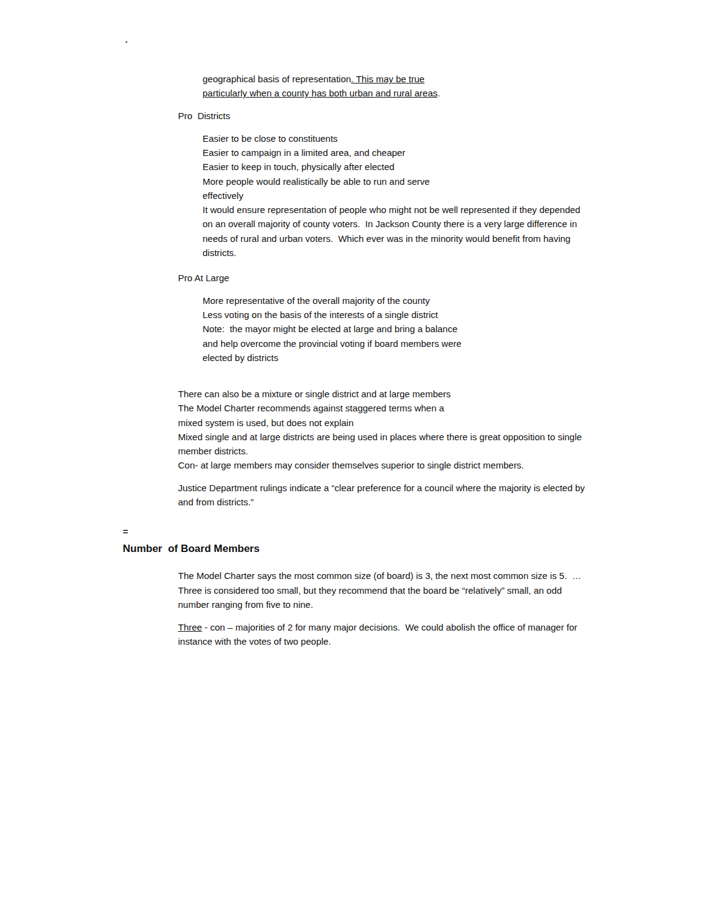•
geographical basis of representation. This may be true
particularly when a county has both urban and rural areas.
Pro Districts
Easier to be close to constituents
Easier to campaign in a limited area, and cheaper
Easier to keep in touch, physically after elected
More people would realistically be able to run and serve
effectively
It would ensure representation of people who might not be well represented if they depended on an overall majority of county voters. In Jackson County there is a very large difference in needs of rural and urban voters. Which ever was in the minority would benefit from having districts.
Pro At Large
More representative of the overall majority of the county
Less voting on the basis of the interests of a single district
Note: the mayor might be elected at large and bring a balance
and help overcome the provincial voting if board members were
elected by districts
There can also be a mixture or single district and at large members
The Model Charter recommends against staggered terms when a
mixed system is used, but does not explain
Mixed single and at large districts are being used in places where there is great opposition to single member districts.
Con- at large members may consider themselves superior to single district members.
Justice Department rulings indicate a “clear preference for a council where the majority is elected by and from districts.”
=
Number of Board Members
The Model Charter says the most common size (of board) is 3, the next most common size is 5. … Three is considered too small, but they recommend that the board be “relatively” small, an odd number ranging from five to nine.
Three - con – majorities of 2 for many major decisions. We could abolish the office of manager for instance with the votes of two people.